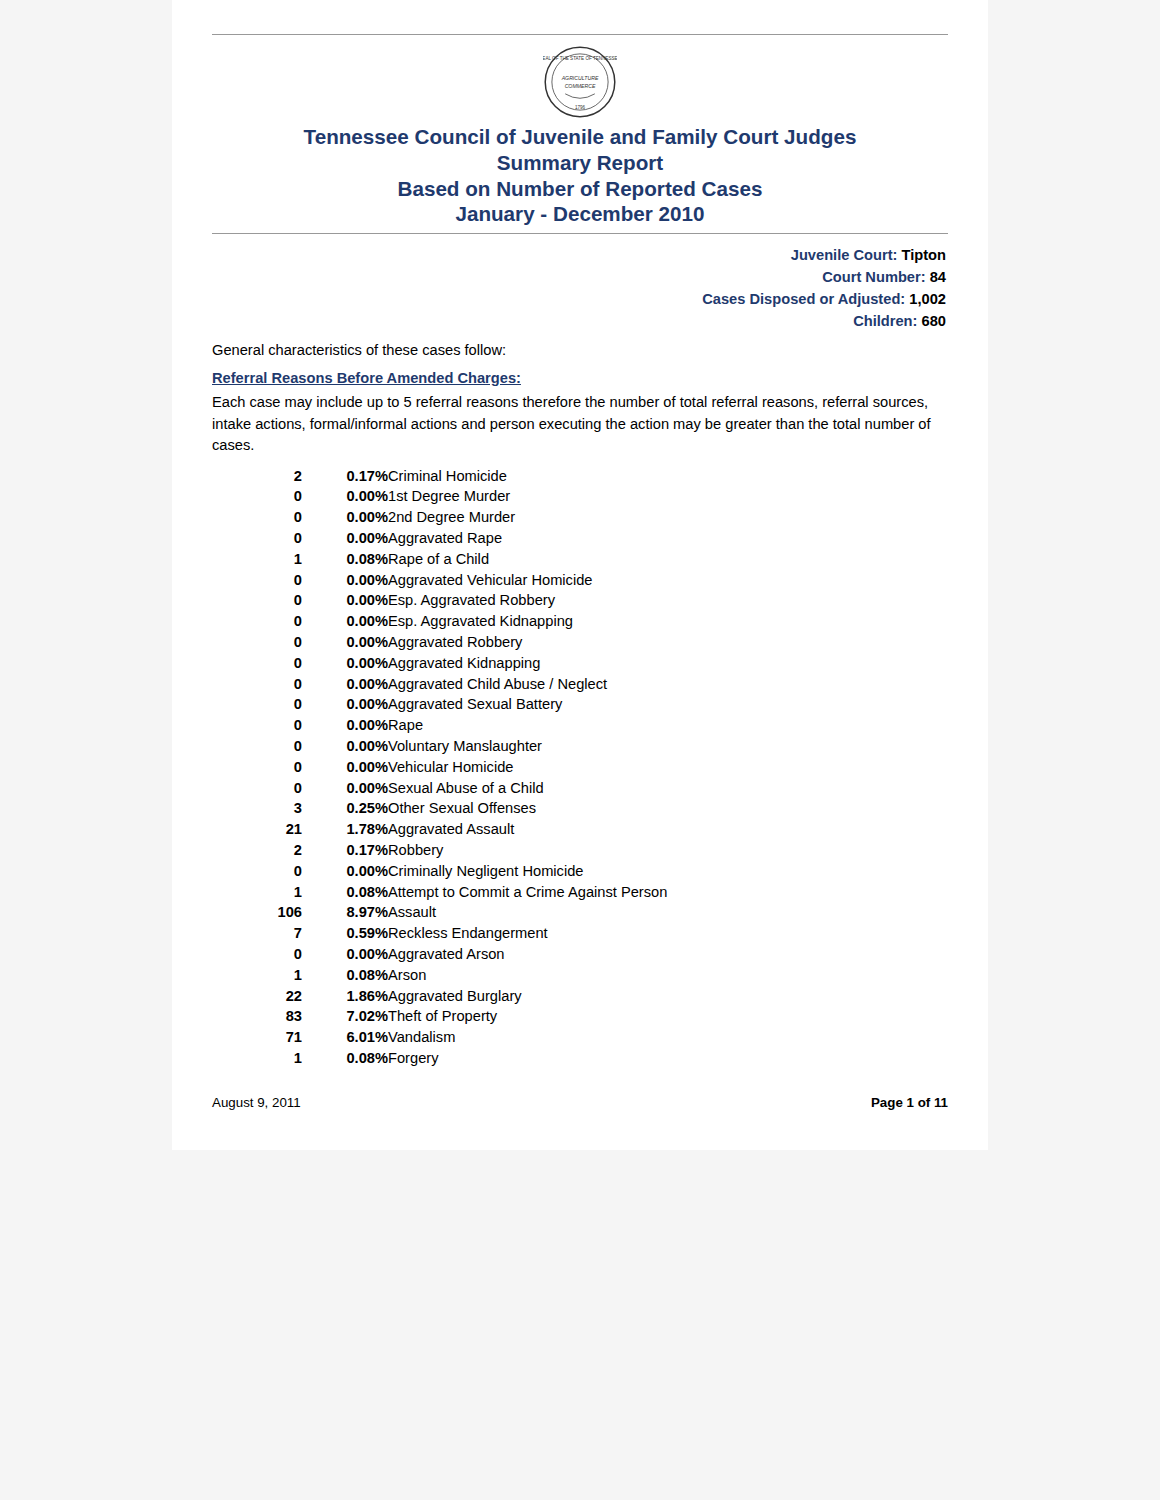SEAL OF THE STATE OF TENNESSEE AGRICULTURE COMMERCE 1796
Tennessee Council of Juvenile and Family Court Judges
Summary Report
Based on Number of Reported Cases
January - December 2010
Juvenile Court: Tipton
Court Number: 84
Cases Disposed or Adjusted: 1,002
Children: 680
General characteristics of these cases follow:
Referral Reasons Before Amended Charges:
Each case may include up to 5 referral reasons therefore the number of total referral reasons, referral sources, intake actions, formal/informal actions and person executing the action may be greater than the total number of cases.
| 2 | 0.17% | Criminal Homicide |
| 0 | 0.00% | 1st Degree Murder |
| 0 | 0.00% | 2nd Degree Murder |
| 0 | 0.00% | Aggravated Rape |
| 1 | 0.08% | Rape of a Child |
| 0 | 0.00% | Aggravated Vehicular Homicide |
| 0 | 0.00% | Esp. Aggravated Robbery |
| 0 | 0.00% | Esp. Aggravated Kidnapping |
| 0 | 0.00% | Aggravated Robbery |
| 0 | 0.00% | Aggravated Kidnapping |
| 0 | 0.00% | Aggravated Child Abuse / Neglect |
| 0 | 0.00% | Aggravated Sexual Battery |
| 0 | 0.00% | Rape |
| 0 | 0.00% | Voluntary Manslaughter |
| 0 | 0.00% | Vehicular Homicide |
| 0 | 0.00% | Sexual Abuse of a Child |
| 3 | 0.25% | Other Sexual Offenses |
| 21 | 1.78% | Aggravated Assault |
| 2 | 0.17% | Robbery |
| 0 | 0.00% | Criminally Negligent Homicide |
| 1 | 0.08% | Attempt to Commit a Crime Against Person |
| 106 | 8.97% | Assault |
| 7 | 0.59% | Reckless Endangerment |
| 0 | 0.00% | Aggravated Arson |
| 1 | 0.08% | Arson |
| 22 | 1.86% | Aggravated Burglary |
| 83 | 7.02% | Theft of Property |
| 71 | 6.01% | Vandalism |
| 1 | 0.08% | Forgery |
August 9, 2011
Page 1 of 11